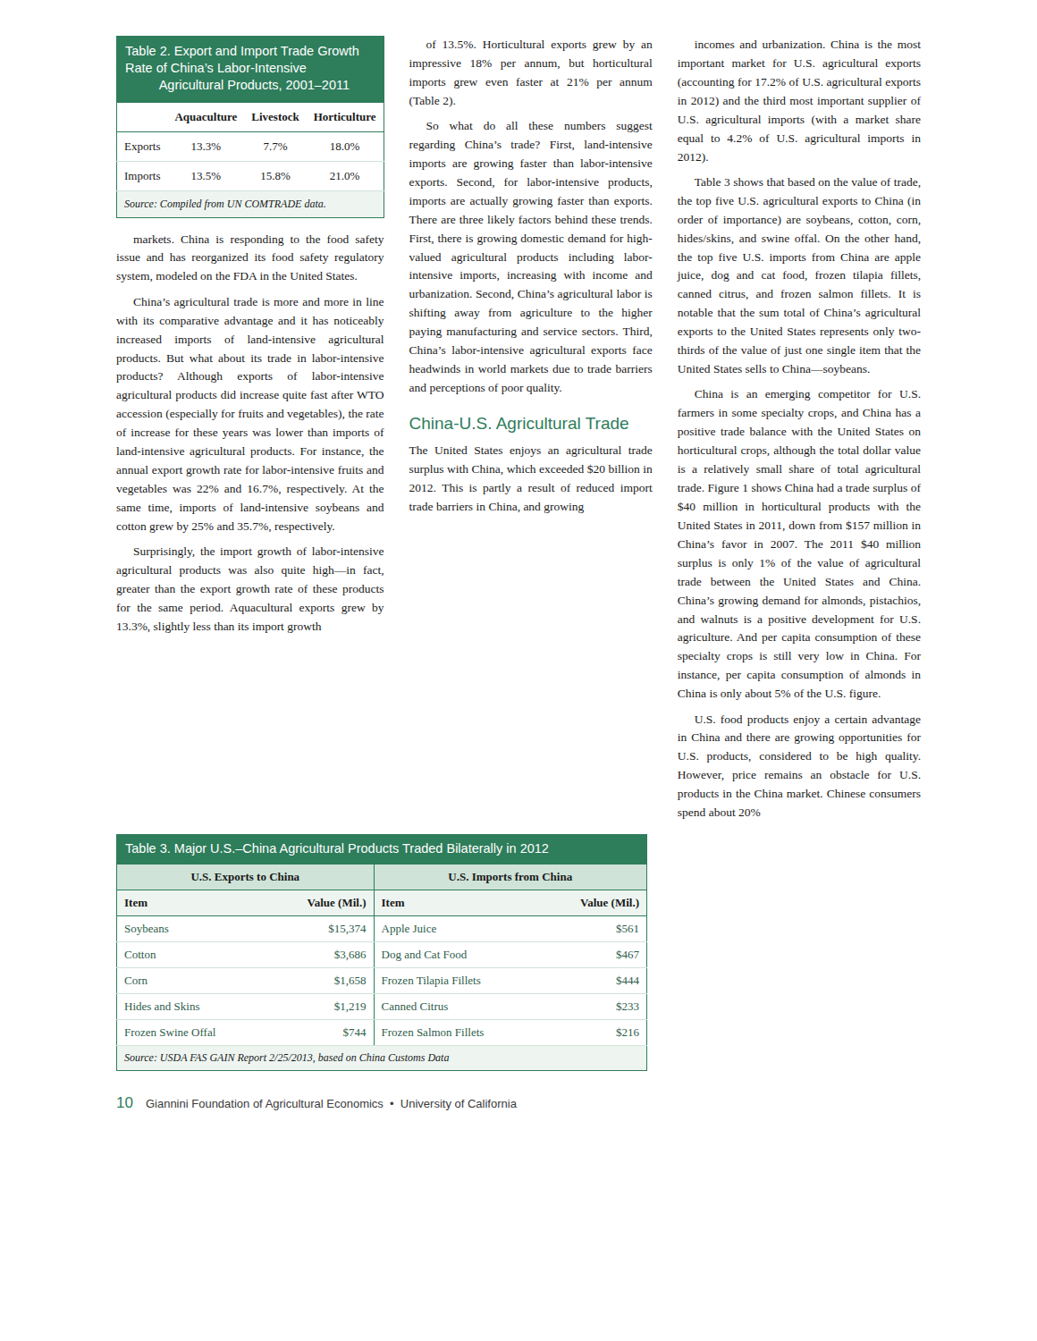Table 2. Export and Import Trade Growth Rate of China’s Labor-Intensive Agricultural Products, 2001–2011
| | Aquaculture | Livestock | Horticulture |
| --- | --- | --- | --- |
| Exports | 13.3% | 7.7% | 18.0% |
| Imports | 13.5% | 15.8% | 21.0% |
| Source: Compiled from UN COMTRADE data. |
markets. China is responding to the food safety issue and has reorganized its food safety regulatory system, modeled on the FDA in the United States.
China’s agricultural trade is more and more in line with its comparative advantage and it has noticeably increased imports of land-intensive agricultural products. But what about its trade in labor-intensive products? Although exports of labor-intensive agricultural products did increase quite fast after WTO accession (especially for fruits and vegetables), the rate of increase for these years was lower than imports of land-intensive agricultural products. For instance, the annual export growth rate for labor-intensive fruits and vegetables was 22% and 16.7%, respectively. At the same time, imports of land-intensive soybeans and cotton grew by 25% and 35.7%, respectively.
Surprisingly, the import growth of labor-intensive agricultural products was also quite high—in fact, greater than the export growth rate of these products for the same period. Aquacultural exports grew by 13.3%, slightly less than its import growth
of 13.5%. Horticultural exports grew by an impressive 18% per annum, but horticultural imports grew even faster at 21% per annum (Table 2).
So what do all these numbers suggest regarding China’s trade? First, land-intensive imports are growing faster than labor-intensive exports. Second, for labor-intensive products, imports are actually growing faster than exports. There are three likely factors behind these trends. First, there is growing domestic demand for high-valued agricultural products including labor-intensive imports, increasing with income and urbanization. Second, China’s agricultural labor is shifting away from agriculture to the higher paying manufacturing and service sectors. Third, China’s labor-intensive agricultural exports face headwinds in world markets due to trade barriers and perceptions of poor quality.
China-U.S. Agricultural Trade
The United States enjoys an agricultural trade surplus with China, which exceeded $20 billion in 2012. This is partly a result of reduced import trade barriers in China, and growing
incomes and urbanization. China is the most important market for U.S. agricultural exports (accounting for 17.2% of U.S. agricultural exports in 2012) and the third most important supplier of U.S. agricultural imports (with a market share equal to 4.2% of U.S. agricultural imports in 2012).
Table 3 shows that based on the value of trade, the top five U.S. agricultural exports to China (in order of importance) are soybeans, cotton, corn, hides/skins, and swine offal. On the other hand, the top five U.S. imports from China are apple juice, dog and cat food, frozen tilapia fillets, canned citrus, and frozen salmon fillets. It is notable that the sum total of China’s agricultural exports to the United States represents only two-thirds of the value of just one single item that the United States sells to China—soybeans.
China is an emerging competitor for U.S. farmers in some specialty crops, and China has a positive trade balance with the United States on horticultural crops, although the total dollar value is a relatively small share of total agricultural trade. Figure 1 shows China had a trade surplus of $40 million in horticultural products with the United States in 2011, down from $157 million in China’s favor in 2007. The 2011 $40 million surplus is only 1% of the value of agricultural trade between the United States and China. China’s growing demand for almonds, pistachios, and walnuts is a positive development for U.S. agriculture. And per capita consumption of these specialty crops is still very low in China. For instance, per capita consumption of almonds in China is only about 5% of the U.S. figure.
U.S. food products enjoy a certain advantage in China and there are growing opportunities for U.S. products, considered to be high quality. However, price remains an obstacle for U.S. products in the China market. Chinese consumers spend about 20%
Table 3. Major U.S.–China Agricultural Products Traded Bilaterally in 2012
| U.S. Exports to China | U.S. Imports from China |
| --- | --- |
| Item | Value (Mil.) | Item | Value (Mil.) |
| Soybeans | $15,374 | Apple Juice | $561 |
| Cotton | $3,686 | Dog and Cat Food | $467 |
| Corn | $1,658 | Frozen Tilapia Fillets | $444 |
| Hides and Skins | $1,219 | Canned Citrus | $233 |
| Frozen Swine Offal | $744 | Frozen Salmon Fillets | $216 |
| Source: USDA FAS GAIN Report 2/25/2013, based on China Customs Data |
10 Giannini Foundation of Agricultural Economics • University of California